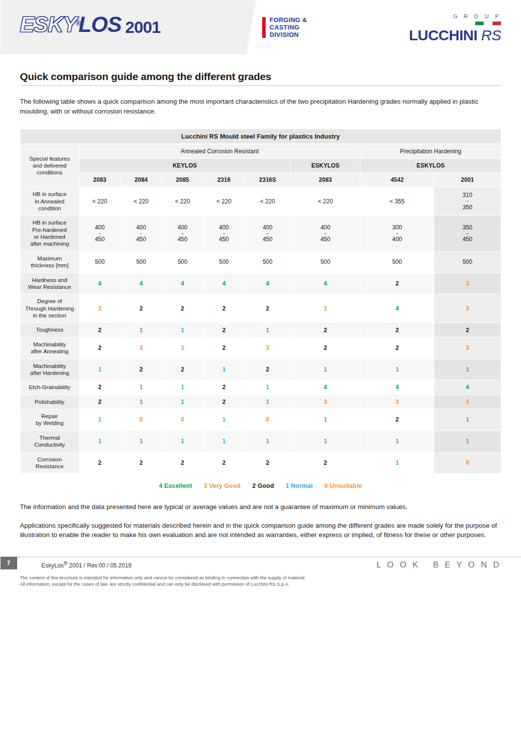ESKY®LOS 2001
FORGING & CASTING DIVISION
G R O U P
LUCCHINI RS
Quick comparison guide among the different grades
The following table shows a quick comparison among the most important characteristics of the two precipitation Hardening grades normally applied in plastic moulding, with or without corrosion resistance.
Lucchini RS Mould steel Family for plastics Industry
| Special features and delivered conditions | Annealed Corrosion Resistant | Precipitation Hardening |
| --- | --- | --- |
| KEYLOS | ESKYLOS | ESKYLOS |
| 2083 | 2084 | 2085 | 2316 | 2316S | 2083 | 4542 | 2001 |
| HB in surface in Annealed condition | < 220 | < 220 | < 220 | < 220 | < 220 | < 220 | < 355 | 310 - 350 |
| HB in surface Pre-hardened or Hardened after machining | 400 - 450 | 400 - 450 | 400 - 450 | 400 - 450 | 400 - 450 | 400 - 450 | 300 - 400 | 350 - 450 |
| Maximum thickness [mm] | 500 | 500 | 500 | 500 | 500 | 500 | 500 | 500 |
| Hardness and Wear Resistance | 4 | 4 | 4 | 4 | 4 | 4 | 2 | 3 |
| Degree of Through Hardening in the section | 3 | 2 | 2 | 2 | 2 | 3 | 4 | 3 |
| Toughness | 2 | 1 | 1 | 2 | 1 | 2 | 2 | 2 |
| Machinability after Annealing | 2 | 3 | 3 | 2 | 3 | 2 | 2 | 3 |
| Machinability after Hardening | 1 | 2 | 2 | 1 | 2 | 1 | 1 | 1 |
| Etch-Grainability | 2 | 1 | 1 | 2 | 1 | 4 | 4 | 4 |
| Polishability | 2 | 1 | 1 | 2 | 1 | 3 | 3 | 3 |
| Repair by Welding | 1 | 0 | 0 | 1 | 0 | 1 | 2 | 1 |
| Thermal Conductivity | 1 | 1 | 1 | 1 | 1 | 1 | 1 | 1 |
| Corrosion Resistance | 2 | 2 | 2 | 2 | 2 | 2 | 1 | 0 |
4 Excellent 3 Very Good 2 Good 1 Normal 0 Unsuitable
The information and the data presented here are typical or average values and are not a guarantee of maximum or minimum values.
Applications specifically suggested for materials described herein and in the quick comparison guide among the different grades are made solely for the purpose of illustration to enable the reader to make his own evaluation and are not intended as warranties, either express or implied, of fitness for these or other purposes.
7
EskyLos® 2001 / Rev.00 / 05.2019
L O O K B E Y O N D
The content of this brochure is intended for information only and cannot be considered as binding in connection with the supply of material.
All information, except for the cases of law, are strictly confidential and can only be disclosed with permission of Lucchini RS S.p.A.